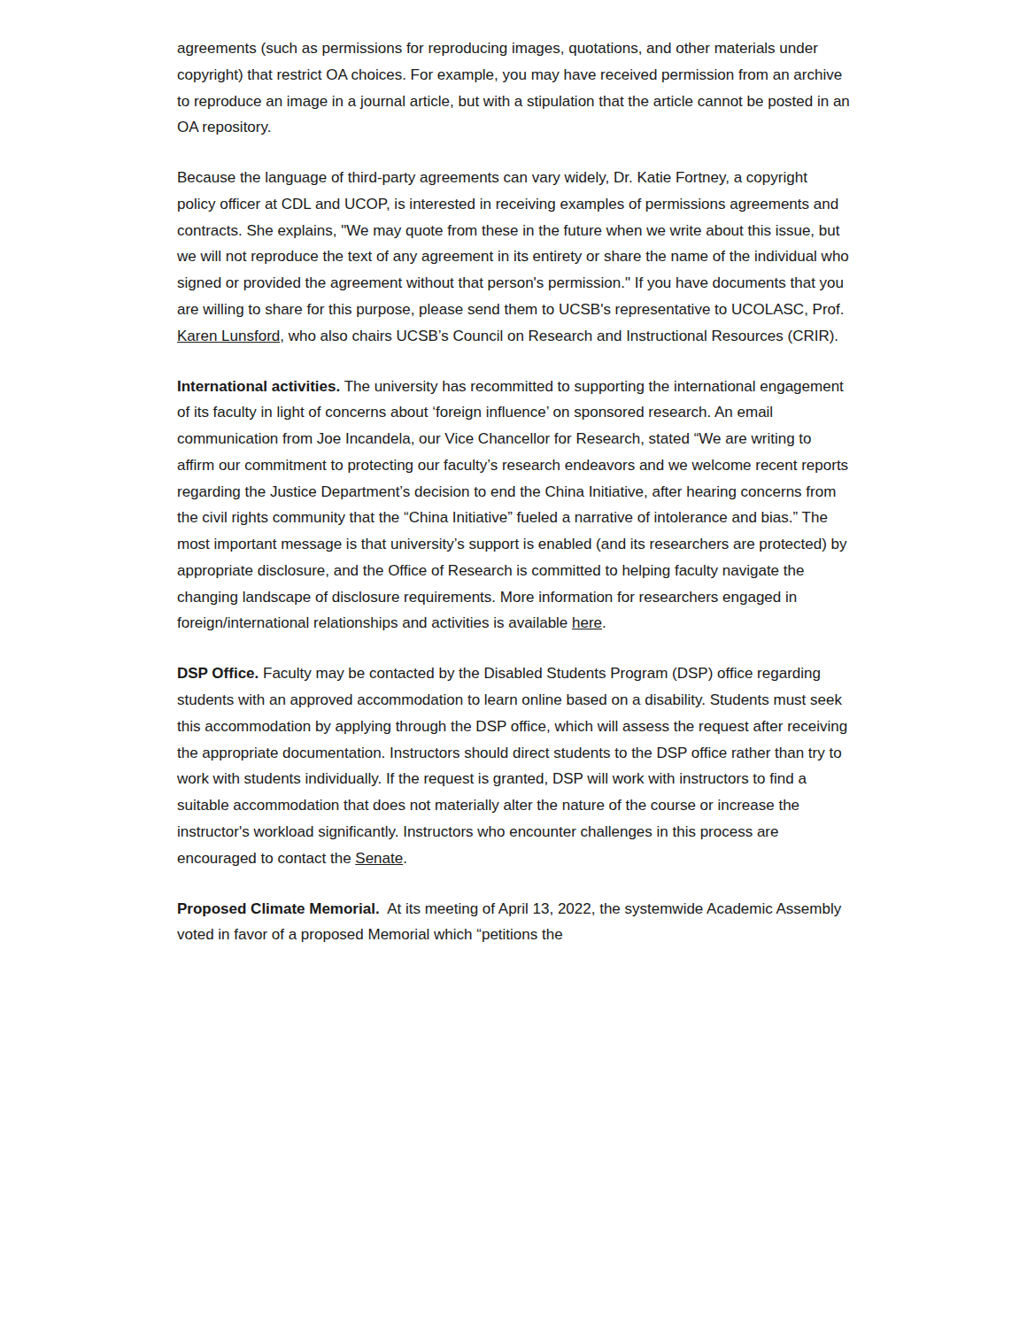agreements (such as permissions for reproducing images, quotations, and other materials under copyright) that restrict OA choices. For example, you may have received permission from an archive to reproduce an image in a journal article, but with a stipulation that the article cannot be posted in an OA repository.
Because the language of third-party agreements can vary widely, Dr. Katie Fortney, a copyright policy officer at CDL and UCOP, is interested in receiving examples of permissions agreements and contracts. She explains, "We may quote from these in the future when we write about this issue, but we will not reproduce the text of any agreement in its entirety or share the name of the individual who signed or provided the agreement without that person's permission." If you have documents that you are willing to share for this purpose, please send them to UCSB's representative to UCOLASC, Prof. Karen Lunsford, who also chairs UCSB’s Council on Research and Instructional Resources (CRIR).
International activities. The university has recommitted to supporting the international engagement of its faculty in light of concerns about ‘foreign influence’ on sponsored research. An email communication from Joe Incandela, our Vice Chancellor for Research, stated “We are writing to affirm our commitment to protecting our faculty’s research endeavors and we welcome recent reports regarding the Justice Department’s decision to end the China Initiative, after hearing concerns from the civil rights community that the “China Initiative” fueled a narrative of intolerance and bias.” The most important message is that university’s support is enabled (and its researchers are protected) by appropriate disclosure, and the Office of Research is committed to helping faculty navigate the changing landscape of disclosure requirements. More information for researchers engaged in foreign/international relationships and activities is available here.
DSP Office. Faculty may be contacted by the Disabled Students Program (DSP) office regarding students with an approved accommodation to learn online based on a disability. Students must seek this accommodation by applying through the DSP office, which will assess the request after receiving the appropriate documentation. Instructors should direct students to the DSP office rather than try to work with students individually. If the request is granted, DSP will work with instructors to find a suitable accommodation that does not materially alter the nature of the course or increase the instructor's workload significantly. Instructors who encounter challenges in this process are encouraged to contact the Senate.
Proposed Climate Memorial. At its meeting of April 13, 2022, the systemwide Academic Assembly voted in favor of a proposed Memorial which “petitions the